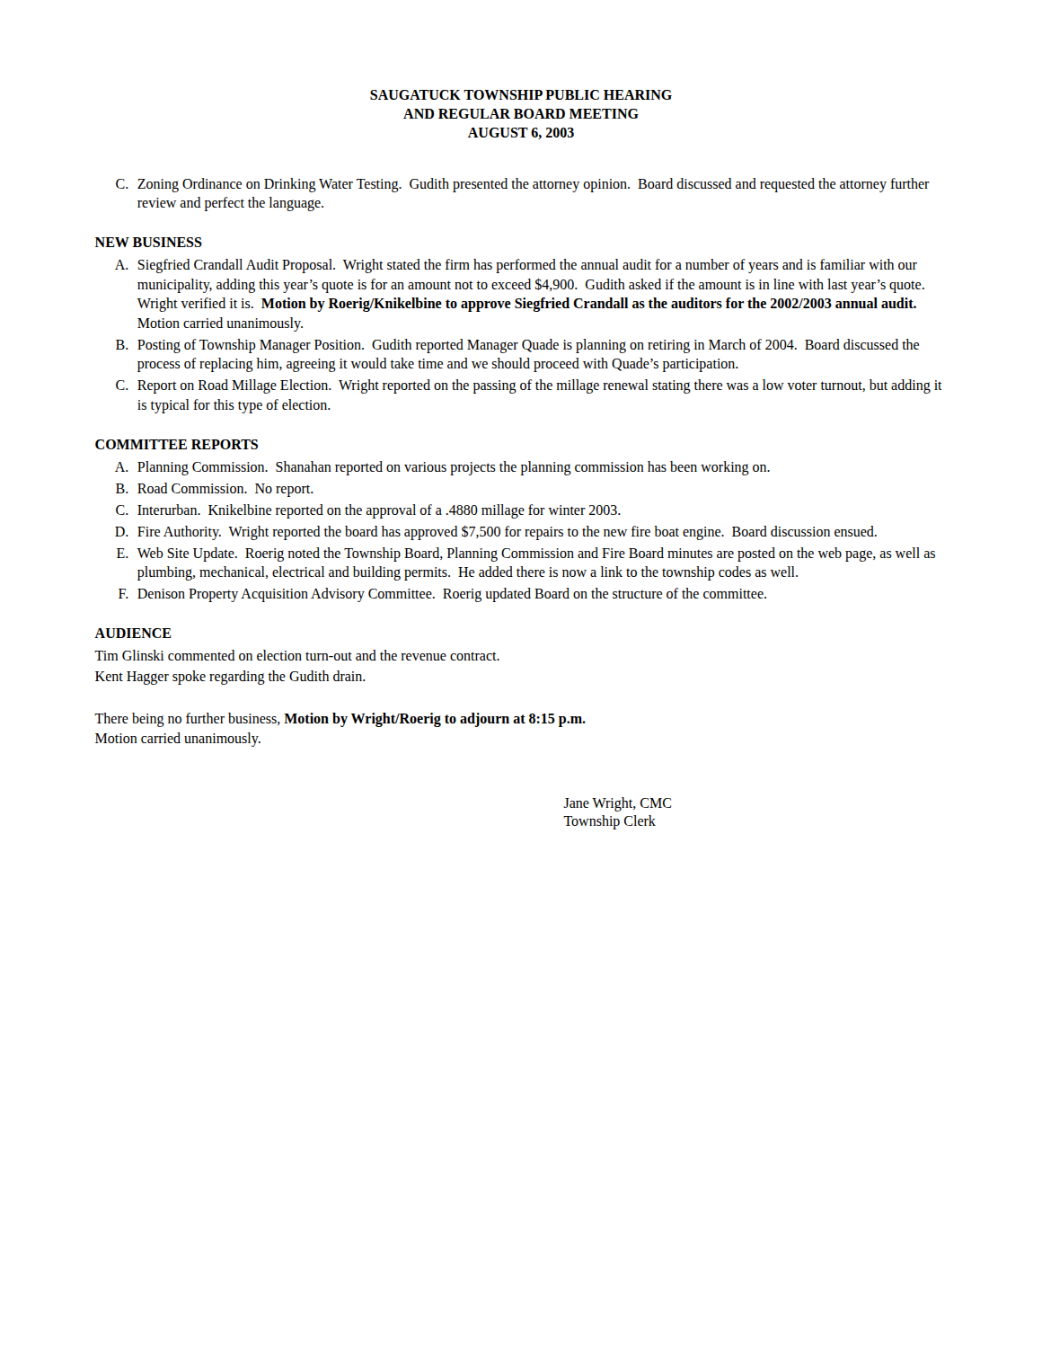SAUGATUCK TOWNSHIP PUBLIC HEARING
AND REGULAR BOARD MEETING
AUGUST 6, 2003
Zoning Ordinance on Drinking Water Testing. Gudith presented the attorney opinion. Board discussed and requested the attorney further review and perfect the language.
NEW BUSINESS
Siegfried Crandall Audit Proposal. Wright stated the firm has performed the annual audit for a number of years and is familiar with our municipality, adding this year’s quote is for an amount not to exceed $4,900. Gudith asked if the amount is in line with last year’s quote. Wright verified it is. Motion by Roerig/Knikelbine to approve Siegfried Crandall as the auditors for the 2002/2003 annual audit. Motion carried unanimously.
Posting of Township Manager Position. Gudith reported Manager Quade is planning on retiring in March of 2004. Board discussed the process of replacing him, agreeing it would take time and we should proceed with Quade’s participation.
Report on Road Millage Election. Wright reported on the passing of the millage renewal stating there was a low voter turnout, but adding it is typical for this type of election.
COMMITTEE REPORTS
Planning Commission. Shanahan reported on various projects the planning commission has been working on.
Road Commission. No report.
Interurban. Knikelbine reported on the approval of a .4880 millage for winter 2003.
Fire Authority. Wright reported the board has approved $7,500 for repairs to the new fire boat engine. Board discussion ensued.
Web Site Update. Roerig noted the Township Board, Planning Commission and Fire Board minutes are posted on the web page, as well as plumbing, mechanical, electrical and building permits. He added there is now a link to the township codes as well.
Denison Property Acquisition Advisory Committee. Roerig updated Board on the structure of the committee.
AUDIENCE
Tim Glinski commented on election turn-out and the revenue contract.
Kent Hagger spoke regarding the Gudith drain.
There being no further business, Motion by Wright/Roerig to adjourn at 8:15 p.m.
Motion carried unanimously.
Jane Wright, CMC
Township Clerk